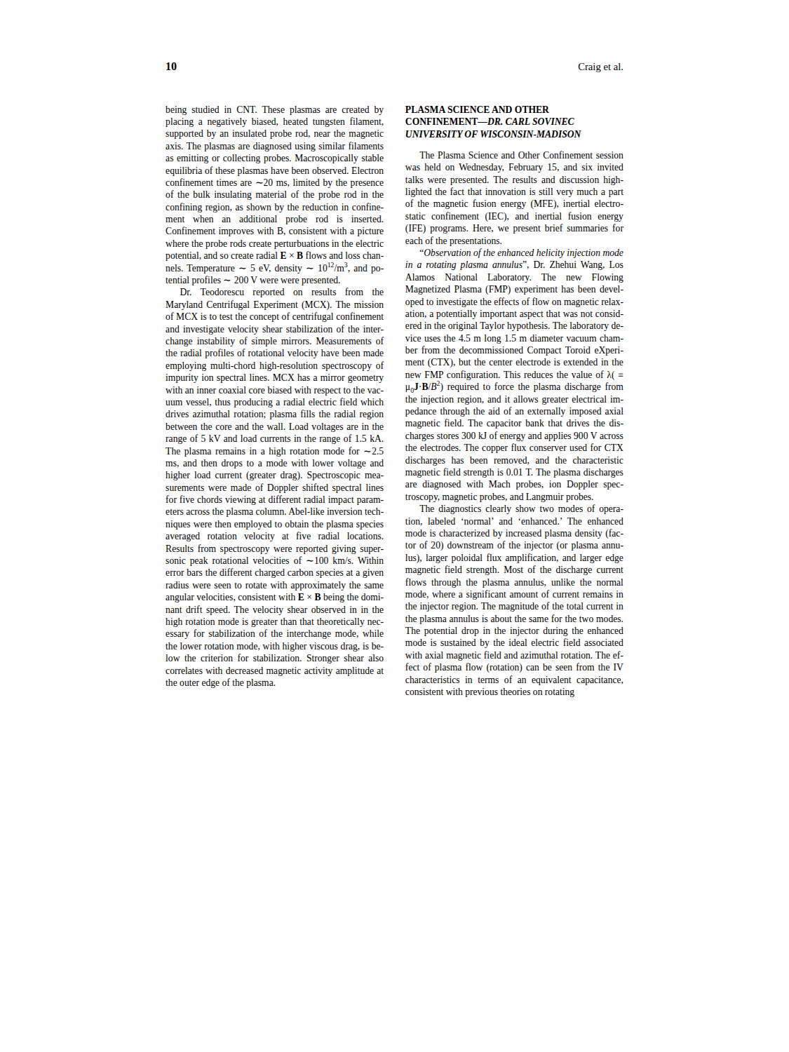10 Craig et al.
being studied in CNT. These plasmas are created by placing a negatively biased, heated tungsten filament, supported by an insulated probe rod, near the magnetic axis. The plasmas are diagnosed using similar filaments as emitting or collecting probes. Macroscopically stable equilibria of these plasmas have been observed. Electron confinement times are ∼20 ms, limited by the presence of the bulk insulating material of the probe rod in the confining region, as shown by the reduction in confinement when an additional probe rod is inserted. Confinement improves with B, consistent with a picture where the probe rods create perturbuations in the electric potential, and so create radial E × B flows and loss channels. Temperature ∼ 5 eV, density ∼ 1012/m3, and potential profiles ∼ 200 V were were presented.
Dr. Teodorescu reported on results from the Maryland Centrifugal Experiment (MCX). The mission of MCX is to test the concept of centrifugal confinement and investigate velocity shear stabilization of the interchange instability of simple mirrors. Measurements of the radial profiles of rotational velocity have been made employing multi-chord high-resolution spectroscopy of impurity ion spectral lines. MCX has a mirror geometry with an inner coaxial core biased with respect to the vacuum vessel, thus producing a radial electric field which drives azimuthal rotation; plasma fills the radial region between the core and the wall. Load voltages are in the range of 5 kV and load currents in the range of 1.5 kA. The plasma remains in a high rotation mode for ∼2.5 ms, and then drops to a mode with lower voltage and higher load current (greater drag). Spectroscopic measurements were made of Doppler shifted spectral lines for five chords viewing at different radial impact parameters across the plasma column. Abel-like inversion techniques were then employed to obtain the plasma species averaged rotation velocity at five radial locations. Results from spectroscopy were reported giving supersonic peak rotational velocities of ∼100 km/s. Within error bars the different charged carbon species at a given radius were seen to rotate with approximately the same angular velocities, consistent with E × B being the dominant drift speed. The velocity shear observed in in the high rotation mode is greater than that theoretically necessary for stabilization of the interchange mode, while the lower rotation mode, with higher viscous drag, is below the criterion for stabilization. Stronger shear also correlates with decreased magnetic activity amplitude at the outer edge of the plasma.
Plasma Science and Other Confinement—Dr. Carl Sovinec University of Wisconsin-Madison
The Plasma Science and Other Confinement session was held on Wednesday, February 15, and six invited talks were presented. The results and discussion highlighted the fact that innovation is still very much a part of the magnetic fusion energy (MFE), inertial electrostatic confinement (IEC), and inertial fusion energy (IFE) programs. Here, we present brief summaries for each of the presentations.
“Observation of the enhanced helicity injection mode in a rotating plasma annulus”, Dr. Zhehui Wang, Los Alamos National Laboratory. The new Flowing Magnetized Plasma (FMP) experiment has been developed to investigate the effects of flow on magnetic relaxation, a potentially important aspect that was not considered in the original Taylor hypothesis. The laboratory device uses the 4.5 m long 1.5 m diameter vacuum chamber from the decommissioned Compact Toroid eXperiment (CTX), but the center electrode is extended in the new FMP configuration. This reduces the value of λ( ≡ μ0J·B/B2) required to force the plasma discharge from the injection region, and it allows greater electrical impedance through the aid of an externally imposed axial magnetic field. The capacitor bank that drives the discharges stores 300 kJ of energy and applies 900 V across the electrodes. The copper flux conserver used for CTX discharges has been removed, and the characteristic magnetic field strength is 0.01 T. The plasma discharges are diagnosed with Mach probes, ion Doppler spectroscopy, magnetic probes, and Langmuir probes.
The diagnostics clearly show two modes of operation, labeled ‘normal’ and ‘enhanced.’ The enhanced mode is characterized by increased plasma density (factor of 20) downstream of the injector (or plasma annulus), larger poloidal flux amplification, and larger edge magnetic field strength. Most of the discharge current flows through the plasma annulus, unlike the normal mode, where a significant amount of current remains in the injector region. The magnitude of the total current in the plasma annulus is about the same for the two modes. The potential drop in the injector during the enhanced mode is sustained by the ideal electric field associated with axial magnetic field and azimuthal rotation. The effect of plasma flow (rotation) can be seen from the IV characteristics in terms of an equivalent capacitance, consistent with previous theories on rotating